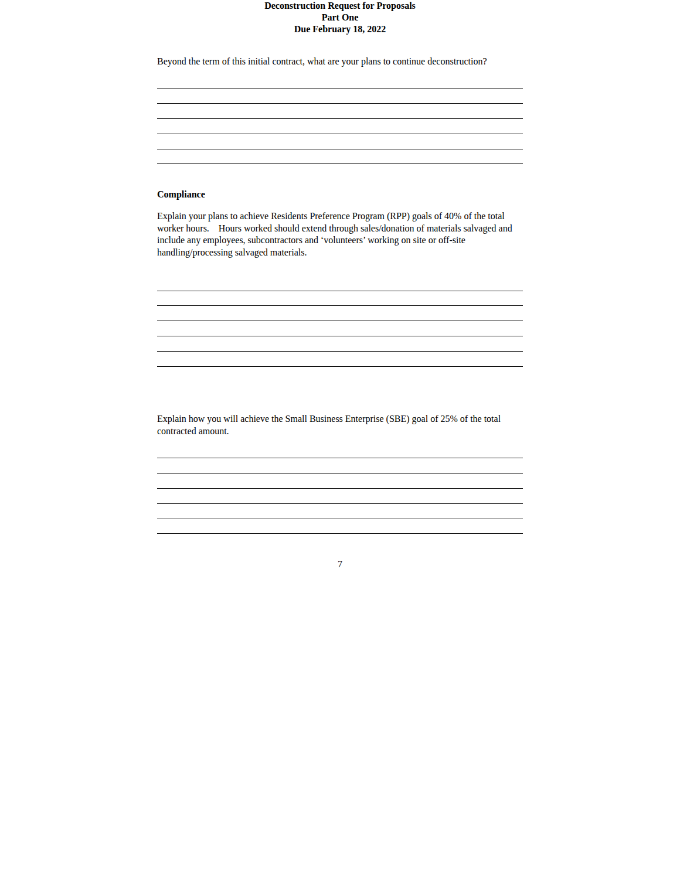Deconstruction Request for Proposals
Part One
Due February 18, 2022
Beyond the term of this initial contract, what are your plans to continue deconstruction?
Compliance
Explain your plans to achieve Residents Preference Program (RPP) goals of 40% of the total worker hours. Hours worked should extend through sales/donation of materials salvaged and include any employees, subcontractors and ‘volunteers’ working on site or off-site handling/processing salvaged materials.
Explain how you will achieve the Small Business Enterprise (SBE) goal of 25% of the total contracted amount.
7